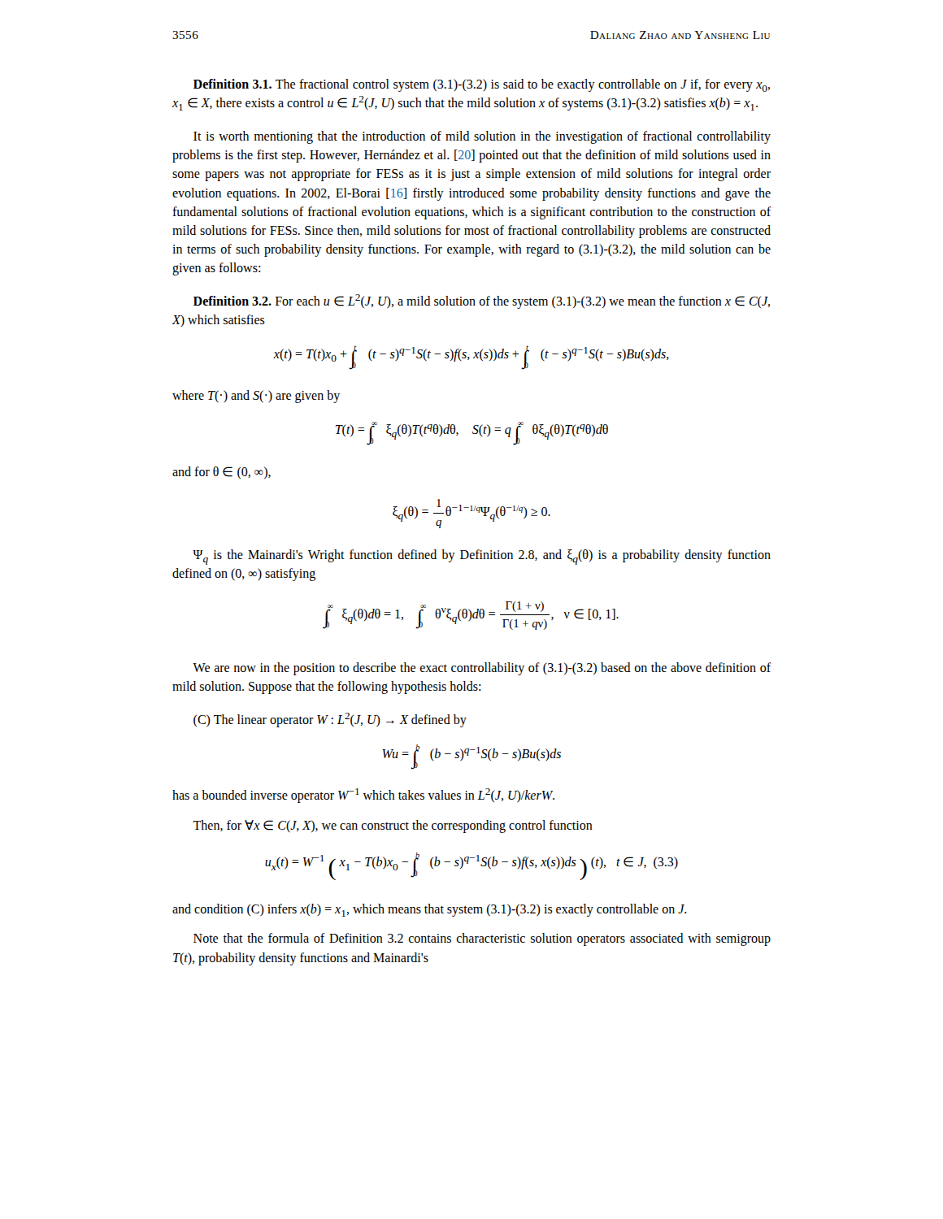3556 Daliang Zhao and Yansheng Liu
Definition 3.1. The fractional control system (3.1)-(3.2) is said to be exactly controllable on J if, for every x0, x1 ∈ X, there exists a control u ∈ L2(J, U) such that the mild solution x of systems (3.1)-(3.2) satisfies x(b) = x1.
It is worth mentioning that the introduction of mild solution in the investigation of fractional controllability problems is the first step. However, Hernández et al. [20] pointed out that the definition of mild solutions used in some papers was not appropriate for FESs as it is just a simple extension of mild solutions for integral order evolution equations. In 2002, El-Borai [16] firstly introduced some probability density functions and gave the fundamental solutions of fractional evolution equations, which is a significant contribution to the construction of mild solutions for FESs. Since then, mild solutions for most of fractional controllability problems are constructed in terms of such probability density functions. For example, with regard to (3.1)-(3.2), the mild solution can be given as follows:
Definition 3.2. For each u ∈ L2(J, U), a mild solution of the system (3.1)-(3.2) we mean the function x ∈ C(J, X) which satisfies
x(t) = T(t)x0 + ∫t 0 (t − s)q−1S(t − s)f(s, x(s))ds + ∫t 0 (t − s)q−1S(t − s)Bu(s)ds,
where T(·) and S(·) are given by
T(t) = ∫∞0 ξq(θ)T(tqθ)dθ, S(t) = q ∫∞0 θξq(θ)T(tqθ)dθ
and for θ ∈ (0, ∞),
ξq(θ) = 1 qθ−1−1/qΨq(θ−1/q) ≥ 0.
Ψq is the Mainardi's Wright function defined by Definition 2.8, and ξq(θ) is a probability density function defined on (0, ∞) satisfying
∫∞0 ξq(θ)dθ = 1, ∫∞0 θνξq(θ)dθ = Γ(1 + ν) Γ(1 + qν), ν ∈ [0, 1].
We are now in the position to describe the exact controllability of (3.1)-(3.2) based on the above definition of mild solution. Suppose that the following hypothesis holds:
(C) The linear operator W : L2(J, U) → X defined by
Wu = ∫b 0 (b − s)q−1S(b − s)Bu(s)ds
has a bounded inverse operator W−1 which takes values in L2(J, U)/kerW.
Then, for ∀x ∈ C(J, X), we can construct the corresponding control function
ux(t) = W−1 ( x1 − T(b)x0 − ∫b 0 (b − s)q−1S(b − s)f(s, x(s))ds ) (t), t ∈ J, (3.3)
and condition (C) infers x(b) = x1, which means that system (3.1)-(3.2) is exactly controllable on J.
Note that the formula of Definition 3.2 contains characteristic solution operators associated with semigroup T(t), probability density functions and Mainardi's